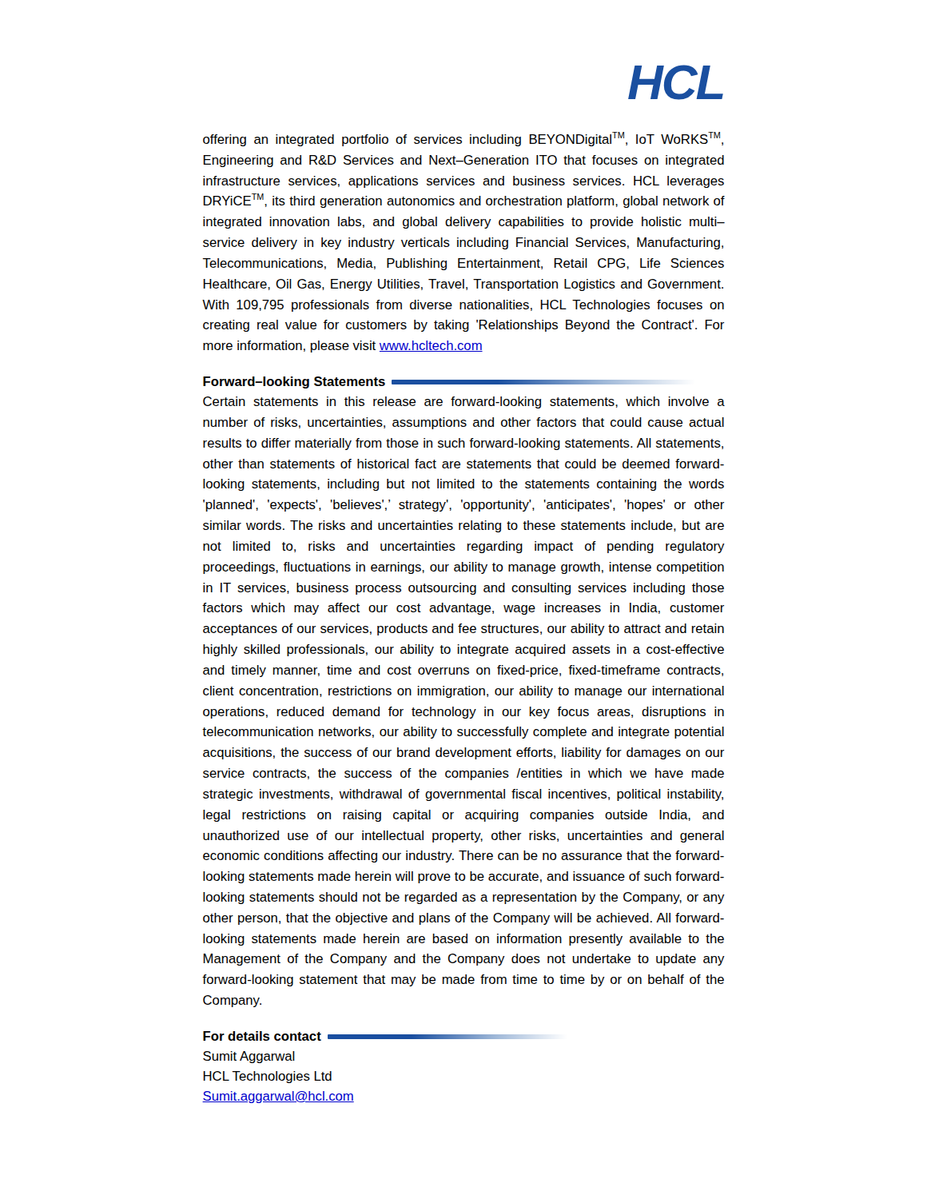HCL
offering an integrated portfolio of services including BEYONDigitalTM, IoT WoRKSTM, Engineering and R&D Services and Next–Generation ITO that focuses on integrated infrastructure services, applications services and business services. HCL leverages DRYiCETM, its third generation autonomics and orchestration platform, global network of integrated innovation labs, and global delivery capabilities to provide holistic multi–service delivery in key industry verticals including Financial Services, Manufacturing, Telecommunications, Media, Publishing Entertainment, Retail CPG, Life Sciences Healthcare, Oil Gas, Energy Utilities, Travel, Transportation Logistics and Government. With 109,795 professionals from diverse nationalities, HCL Technologies focuses on creating real value for customers by taking 'Relationships Beyond the Contract'. For more information, please visit www.hcltech.com
Forward–looking Statements
Certain statements in this release are forward-looking statements, which involve a number of risks, uncertainties, assumptions and other factors that could cause actual results to differ materially from those in such forward-looking statements. All statements, other than statements of historical fact are statements that could be deemed forward-looking statements, including but not limited to the statements containing the words 'planned', 'expects', 'believes',’ strategy', 'opportunity', 'anticipates', 'hopes' or other similar words. The risks and uncertainties relating to these statements include, but are not limited to, risks and uncertainties regarding impact of pending regulatory proceedings, fluctuations in earnings, our ability to manage growth, intense competition in IT services, business process outsourcing and consulting services including those factors which may affect our cost advantage, wage increases in India, customer acceptances of our services, products and fee structures, our ability to attract and retain highly skilled professionals, our ability to integrate acquired assets in a cost-effective and timely manner, time and cost overruns on fixed-price, fixed-timeframe contracts, client concentration, restrictions on immigration, our ability to manage our international operations, reduced demand for technology in our key focus areas, disruptions in telecommunication networks, our ability to successfully complete and integrate potential acquisitions, the success of our brand development efforts, liability for damages on our service contracts, the success of the companies /entities in which we have made strategic investments, withdrawal of governmental fiscal incentives, political instability, legal restrictions on raising capital or acquiring companies outside India, and unauthorized use of our intellectual property, other risks, uncertainties and general economic conditions affecting our industry. There can be no assurance that the forward-looking statements made herein will prove to be accurate, and issuance of such forward-looking statements should not be regarded as a representation by the Company, or any other person, that the objective and plans of the Company will be achieved. All forward-looking statements made herein are based on information presently available to the Management of the Company and the Company does not undertake to update any forward-looking statement that may be made from time to time by or on behalf of the Company.
For details contact
Sumit Aggarwal
HCL Technologies Ltd
Sumit.aggarwal@hcl.com